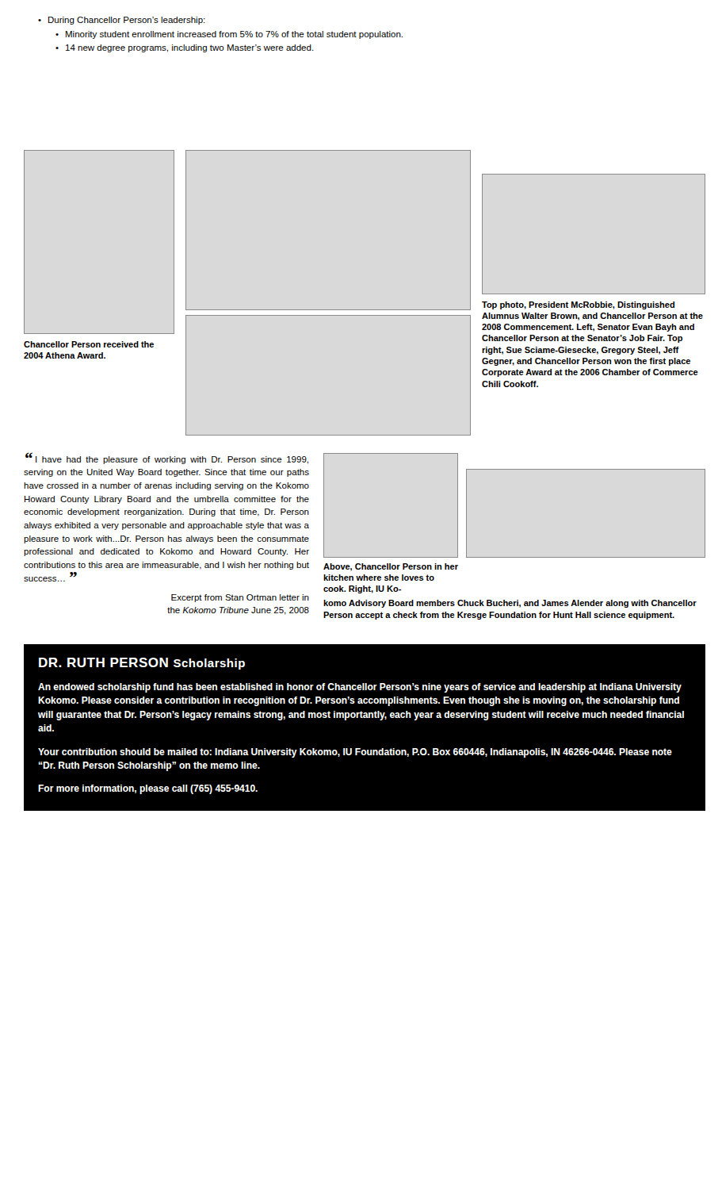During Chancellor Person’s leadership:
Minority student enrollment increased from 5% to 7% of the total student population.
14 new degree programs, including two Master’s were added.
Chancellor Person received the 2004 Athena Award.
Top photo, President McRobbie, Distinguished Alumnus Walter Brown, and Chancellor Person at the 2008 Commencement. Left, Senator Evan Bayh and Chancellor Person at the Senator’s Job Fair. Top right, Sue Sciame-Giesecke, Gregory Steel, Jeff Gegner, and Chancellor Person won the first place Corporate Award at the 2006 Chamber of Commerce Chili Cookoff.
“I have had the pleasure of working with Dr. Person since 1999, serving on the United Way Board together. Since that time our paths have crossed in a number of arenas including serving on the Kokomo Howard County Library Board and the umbrella committee for the economic development reorganization. During that time, Dr. Person always exhibited a very personable and approachable style that was a pleasure to work with...Dr. Person has always been the consummate professional and dedicated to Kokomo and Howard County. Her contributions to this area are immeasurable, and I wish her nothing but success…”
Excerpt from Stan Ortman letter in
the Kokomo Tribune June 25, 2008
Above, Chancellor Person in her kitchen where she loves to cook. Right, IU Ko-
komo Advisory Board members Chuck Bucheri, and James Alender along with Chancellor Person accept a check from the Kresge Foundation for Hunt Hall science equipment.
DR. RUTH PERSON Scholarship
An endowed scholarship fund has been established in honor of Chancellor Person’s nine years of service and leadership at Indiana University Kokomo. Please consider a contribution in recognition of Dr. Person’s accomplishments. Even though she is moving on, the scholarship fund will guarantee that Dr. Person’s legacy remains strong, and most importantly, each year a deserving student will receive much needed financial aid.
Your contribution should be mailed to: Indiana University Kokomo, IU Foundation, P.O. Box 660446, Indianapolis, IN 46266-0446. Please note “Dr. Ruth Person Scholarship” on the memo line.
For more information, please call (765) 455-9410.